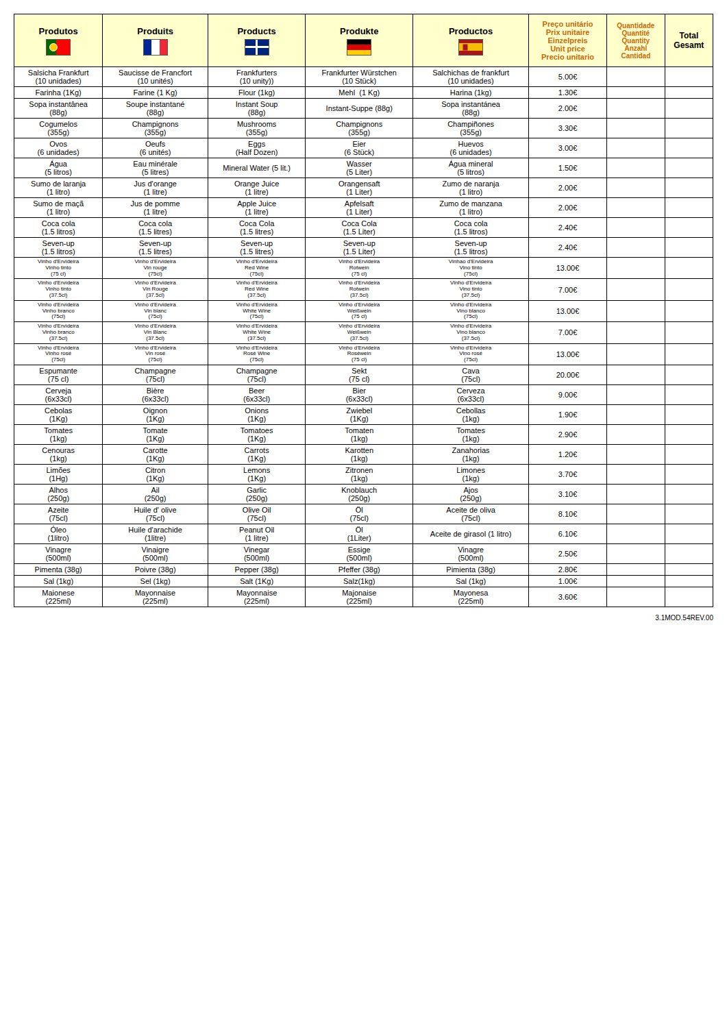| Produtos | Produits | Products | Produkte | Productos | Preço unitário Prix unitaire Einzelpreis Unit price Precio unitario | Quantidade Quantité Quantity Anzahl Cantidad | Total Gesamt |
| --- | --- | --- | --- | --- | --- | --- | --- |
| Salsicha Frankfurt (10 unidades) | Saucisse de Francfort (10 unités) | Frankfurters (10 unity)) | Frankfurter Würstchen (10 Stück) | Salchichas de frankfurt (10 unidades) | 5.00€ | | |
| Farinha (1Kg) | Farine (1 Kg) | Flour (1kg) | Mehl (1 Kg) | Harina (1kg) | 1.30€ | | |
| Sopa instantânea (88g) | Soupe instantané (88g) | Instant Soup (88g) | Instant-Suppe (88g) | Sopa instantánea (88g) | 2.00€ | | |
| Cogumelos (355g) | Champignons (355g) | Mushrooms (355g) | Champignons (355g) | Champiñones (355g) | 3.30€ | | |
| Ovos (6 unidades) | Oeufs (6 unités) | Eggs (Half Dozen) | Eier (6 Stück) | Huevos (6 unidades) | 3.00€ | | |
| Água (5 litros) | Eau minérale (5 litres) | Mineral Water (5 lit.) | Wasser (5 Liter) | Água mineral (5 litros) | 1.50€ | | |
| Sumo de laranja (1 litro) | Jus d'orange (1 litre) | Orange Juice (1 litre) | Orangensaft (1 Liter) | Zumo de naranja (1 litro) | 2.00€ | | |
| Sumo de maçã (1 litro) | Jus de pomme (1 litre) | Apple Juice (1 litre) | Apfelsaft (1 Liter) | Zumo de manzana (1 litro) | 2.00€ | | |
| Coca cola (1.5 litros) | Coca cola (1.5 litres) | Coca Cola (1.5 litres) | Coca Cola (1.5 Liter) | Coca cola (1.5 litros) | 2.40€ | | |
| Seven-up (1.5 litros) | Seven-up (1.5 litres) | Seven-up (1.5 litres) | Seven-up (1.5 Liter) | Seven-up (1.5 litros) | 2.40€ | | |
| Vinho d'Ervideira Vinho tinto (75 cl) | Vinho d'Ervideira Vin rouge (75cl) | Vinho d'Ervideira Red Wine (75cl) | Vinho d'Ervideira Rotwein (75 cl) | Vinhao d'Ervideira Vino tinto (75cl) | 13.00€ | | |
| Vinho d'Ervideira Vinho tinto (37.5cl) | Vinho d'Ervideira Vin Rouge (37.5cl) | Vinho d'Ervideira Red Wine (37.5cl) | Vinho d'Ervideira Rotwein (37.5cl) | Vinho d'Ervideira Vino tinto (37.5cl) | 7.00€ | | |
| Vinho d'Ervideira Vinho branco (75cl) | Vinho d'Ervideira Vin blanc (75cl) | Vinho d'Ervideira White Wine (75cl) | Vinho d'Ervideira Weißwein (75 cl) | Vinho d'Ervideira Vino blanco (75cl) | 13.00€ | | |
| Vinho d'Ervideira Vinho branco (37.5cl) | Vinho d'Ervideira Vin Blanc (37.5cl) | Vinho d'Ervideira White Wine (37.5cl) | Vinho d'Ervideira Weißwein (37.5cl) | Vinho d'Ervideira Vino blanco (37.5cl) | 7.00€ | | |
| Vinho d'Ervideira Vinho rosé (75cl) | Vinho d'Ervideira Vin rosé (75cl) | Vinho d'Ervideira Rosé Wine (75cl) | Vinho d'Ervideira Roséwein (75 cl) | Vinho d'Ervideira Vino rosé (75cl) | 13.00€ | | |
| Espumante (75 cl) | Champagne (75cl) | Champagne (75cl) | Sekt (75 cl) | Cava (75cl) | 20.00€ | | |
| Cerveja (6x33cl) | Bière (6x33cl) | Beer (6x33cl) | Bier (6x33cl) | Cerveza (6x33cl) | 9.00€ | | |
| Cebolas (1Kg) | Oignon (1Kg) | Onions (1Kg) | Zwiebel (1Kg) | Cebollas (1kg) | 1.90€ | | |
| Tomates (1kg) | Tomate (1Kg) | Tomatoes (1Kg) | Tomaten (1kg) | Tomates (1kg) | 2.90€ | | |
| Cenouras (1kg) | Carotte (1Kg) | Carrots (1Kg) | Karotten (1kg) | Zanahorias (1kg) | 1.20€ | | |
| Limões (1Hg) | Citron (1Kg) | Lemons (1Kg) | Zitronen (1kg) | Limones (1kg) | 3.70€ | | |
| Alhos (250g) | Ail (250g) | Garlic (250g) | Knoblauch (250g) | Ajos (250g) | 3.10€ | | |
| Azeite (75cl) | Huile d' olive (75cl) | Olive Oil (75cl) | Öl (75cl) | Aceite de oliva (75cl) | 8.10€ | | |
| Óleo (1litro) | Huile d'arachide (1litre) | Peanut Oil (1 litre) | Öl (1Liter) | Aceite de girasol (1 litro) | 6.10€ | | |
| Vinagre (500ml) | Vinaigre (500ml) | Vinegar (500ml) | Essige (500ml) | Vinagre (500ml) | 2.50€ | | |
| Pimenta (38g) | Poivre (38g) | Pepper (38g) | Pfeffer (38g) | Pimienta (38g) | 2.80€ | | |
| Sal (1kg) | Sel (1kg) | Salt (1Kg) | Salz(1kg) | Sal (1kg) | 1.00€ | | |
| Maionese (225ml) | Mayonnaise (225ml) | Mayonnaise (225ml) | Majonaise (225ml) | Mayonesa (225ml) | 3.60€ | | |
3.1MOD.54REV.00